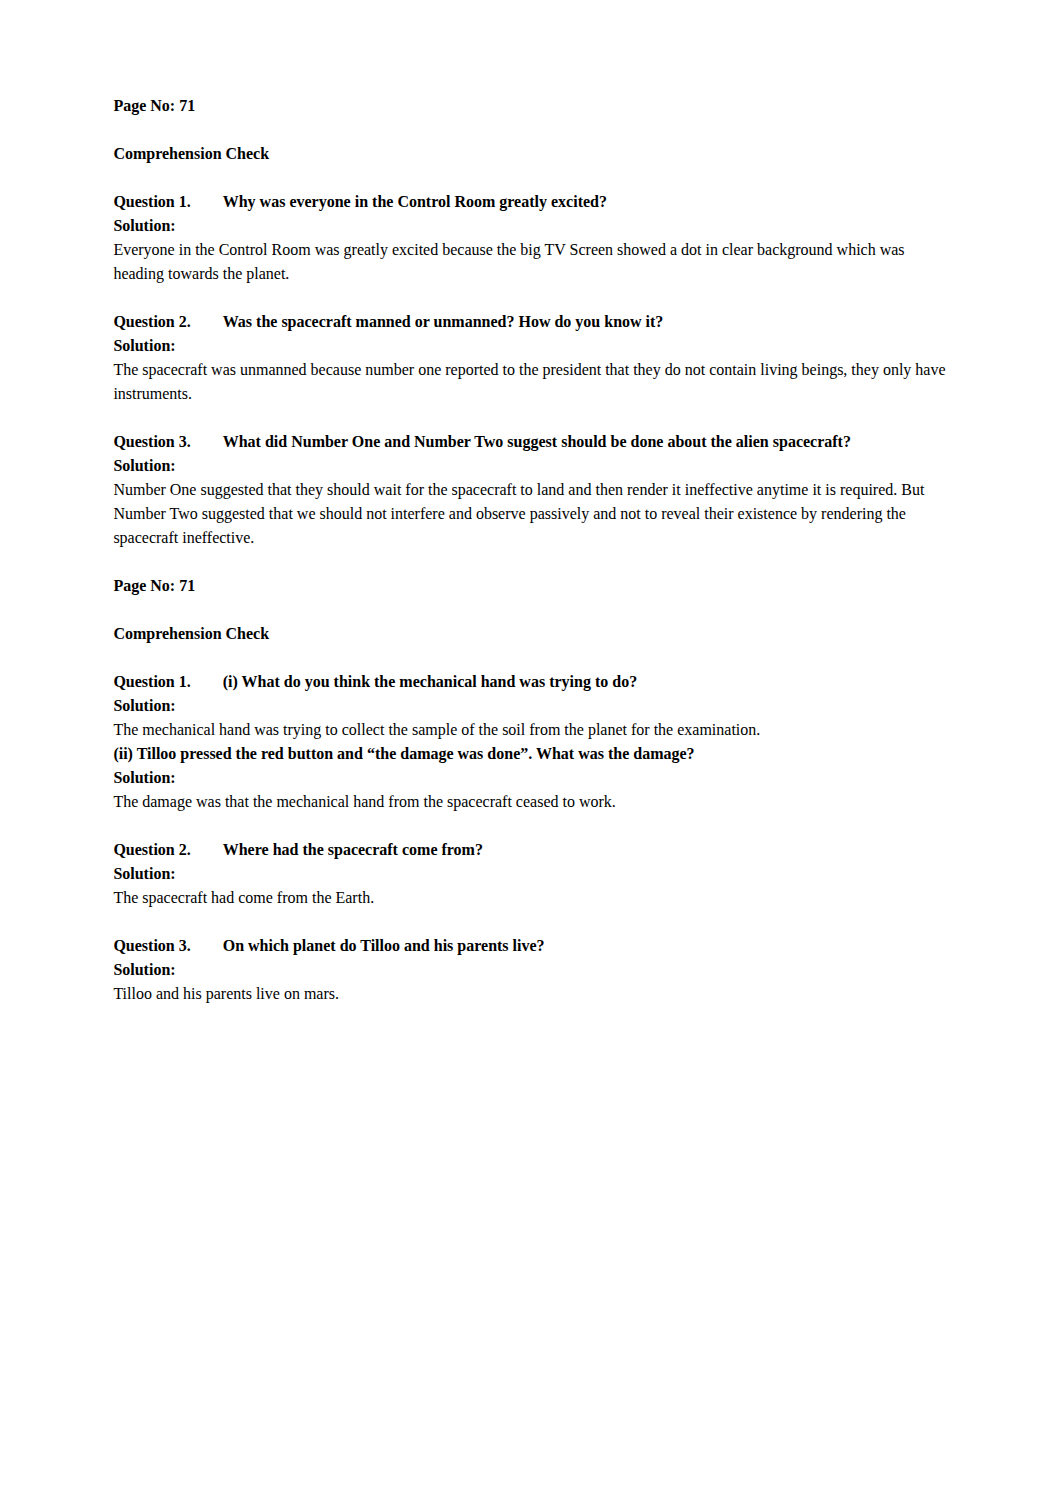Page No: 71
Comprehension Check
Question 1. Why was everyone in the Control Room greatly excited?
Solution:
Everyone in the Control Room was greatly excited because the big TV Screen showed a dot in clear background which was heading towards the planet.
Question 2. Was the spacecraft manned or unmanned? How do you know it?
Solution:
The spacecraft was unmanned because number one reported to the president that they do not contain living beings, they only have instruments.
Question 3. What did Number One and Number Two suggest should be done about the alien spacecraft?
Solution:
Number One suggested that they should wait for the spacecraft to land and then render it ineffective anytime it is required. But Number Two suggested that we should not interfere and observe passively and not to reveal their existence by rendering the spacecraft ineffective.
Page No: 71
Comprehension Check
Question 1. (i) What do you think the mechanical hand was trying to do?
Solution:
The mechanical hand was trying to collect the sample of the soil from the planet for the examination.
(ii) Tilloo pressed the red button and “the damage was done”. What was the damage?
Solution:
The damage was that the mechanical hand from the spacecraft ceased to work.
Question 2. Where had the spacecraft come from?
Solution:
The spacecraft had come from the Earth.
Question 3. On which planet do Tilloo and his parents live?
Solution:
Tilloo and his parents live on mars.